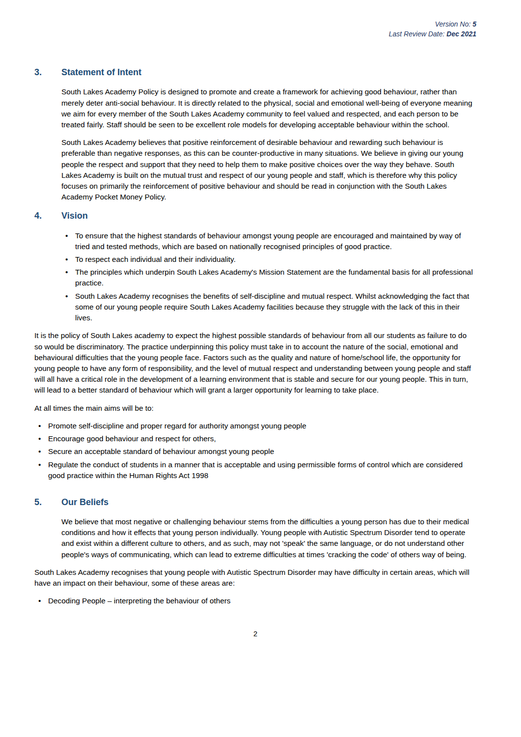Version No: 5
Last Review Date: Dec 2021
3.
Statement of Intent
South Lakes Academy Policy is designed to promote and create a framework for achieving good behaviour, rather than merely deter anti-social behaviour. It is directly related to the physical, social and emotional well-being of everyone meaning we aim for every member of the South Lakes Academy community to feel valued and respected, and each person to be treated fairly. Staff should be seen to be excellent role models for developing acceptable behaviour within the school.
South Lakes Academy believes that positive reinforcement of desirable behaviour and rewarding such behaviour is preferable than negative responses, as this can be counter-productive in many situations. We believe in giving our young people the respect and support that they need to help them to make positive choices over the way they behave. South Lakes Academy is built on the mutual trust and respect of our young people and staff, which is therefore why this policy focuses on primarily the reinforcement of positive behaviour and should be read in conjunction with the South Lakes Academy Pocket Money Policy.
4.
Vision
To ensure that the highest standards of behaviour amongst young people are encouraged and maintained by way of tried and tested methods, which are based on nationally recognised principles of good practice.
To respect each individual and their individuality.
The principles which underpin South Lakes Academy's Mission Statement are the fundamental basis for all professional practice.
South Lakes Academy recognises the benefits of self-discipline and mutual respect. Whilst acknowledging the fact that some of our young people require South Lakes Academy facilities because they struggle with the lack of this in their lives.
It is the policy of South Lakes academy to expect the highest possible standards of behaviour from all our students as failure to do so would be discriminatory. The practice underpinning this policy must take in to account the nature of the social, emotional and behavioural difficulties that the young people face. Factors such as the quality and nature of home/school life, the opportunity for young people to have any form of responsibility, and the level of mutual respect and understanding between young people and staff will all have a critical role in the development of a learning environment that is stable and secure for our young people. This in turn, will lead to a better standard of behaviour which will grant a larger opportunity for learning to take place.
At all times the main aims will be to:
Promote self-discipline and proper regard for authority amongst young people
Encourage good behaviour and respect for others,
Secure an acceptable standard of behaviour amongst young people
Regulate the conduct of students in a manner that is acceptable and using permissible forms of control which are considered good practice within the Human Rights Act 1998
5.
Our Beliefs
We believe that most negative or challenging behaviour stems from the difficulties a young person has due to their medical conditions and how it effects that young person individually. Young people with Autistic Spectrum Disorder tend to operate and exist within a different culture to others, and as such, may not 'speak' the same language, or do not understand other people's ways of communicating, which can lead to extreme difficulties at times 'cracking the code' of others way of being.
South Lakes Academy recognises that young people with Autistic Spectrum Disorder may have difficulty in certain areas, which will have an impact on their behaviour, some of these areas are:
Decoding People – interpreting the behaviour of others
2